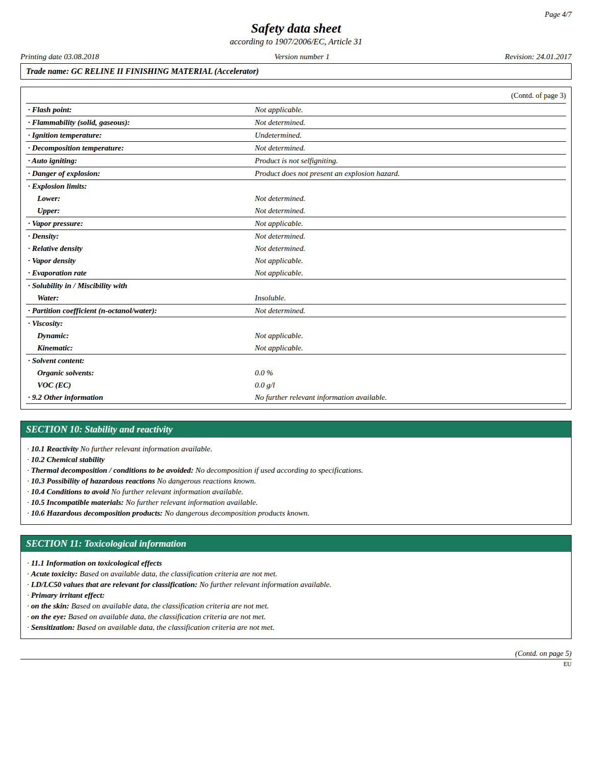Page 4/7
Safety data sheet
according to 1907/2006/EC, Article 31
Printing date 03.08.2018 Version number 1 Revision: 24.01.2017
Trade name: GC RELINE II FINISHING MATERIAL (Accelerator)
(Contd. of page 3)
| · Flash point: | Not applicable. |
| · Flammability (solid, gaseous): | Not determined. |
| · Ignition temperature: | Undetermined. |
| · Decomposition temperature: | Not determined. |
| · Auto igniting: | Product is not selfigniting. |
| · Danger of explosion: | Product does not present an explosion hazard. |
| · Explosion limits: | |
| Lower: | Not determined. |
| Upper: | Not determined. |
| · Vapor pressure: | Not applicable. |
| · Density: | Not determined. |
| · Relative density | Not determined. |
| · Vapor density | Not applicable. |
| · Evaporation rate | Not applicable. |
| · Solubility in / Miscibility with | |
| Water: | Insoluble. |
| · Partition coefficient (n-octanol/water): | Not determined. |
| · Viscosity: | |
| Dynamic: | Not applicable. |
| Kinematic: | Not applicable. |
| · Solvent content: | |
| Organic solvents: | 0.0 % |
| VOC (EC) | 0.0 g/l |
| · 9.2 Other information | No further relevant information available. |
SECTION 10: Stability and reactivity
· 10.1 Reactivity No further relevant information available.
· 10.2 Chemical stability
· Thermal decomposition / conditions to be avoided: No decomposition if used according to specifications.
· 10.3 Possibility of hazardous reactions No dangerous reactions known.
· 10.4 Conditions to avoid No further relevant information available.
· 10.5 Incompatible materials: No further relevant information available.
· 10.6 Hazardous decomposition products: No dangerous decomposition products known.
SECTION 11: Toxicological information
· 11.1 Information on toxicological effects
· Acute toxicity: Based on available data, the classification criteria are not met.
· LD/LC50 values that are relevant for classification: No further relevant information available.
· Primary irritant effect:
· on the skin: Based on available data, the classification criteria are not met.
· on the eye: Based on available data, the classification criteria are not met.
· Sensitization: Based on available data, the classification criteria are not met.
(Contd. on page 5)
EU